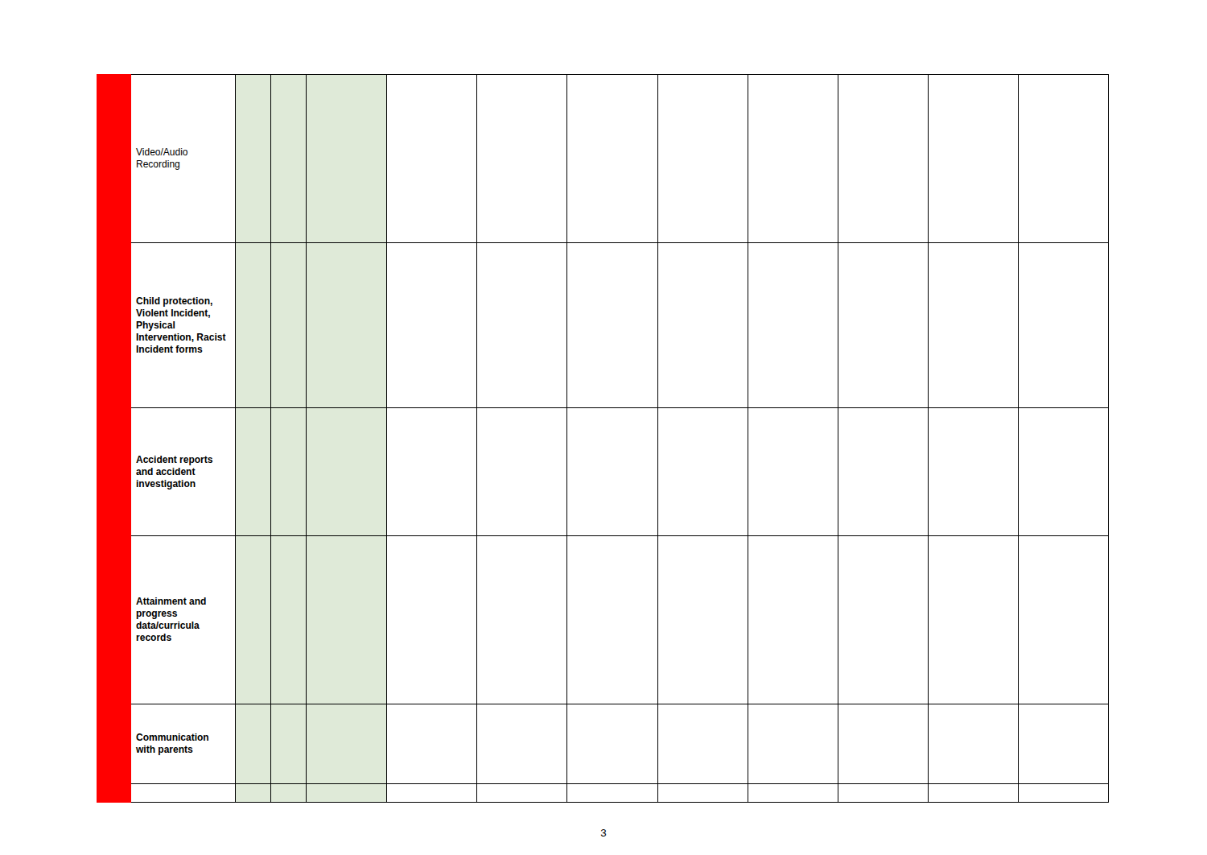| | Video/Audio Recording | | | | | | | | | | | |
| Child protection, Violent Incident, Physical Intervention, Racist Incident forms | | | | | | | | | | | |
| Accident reports and accident investigation | | | | | | | | | | | |
| Attainment and progress data/curricula records | | | | | | | | | | | |
| Communication with parents | | | | | | | | | | | |
3